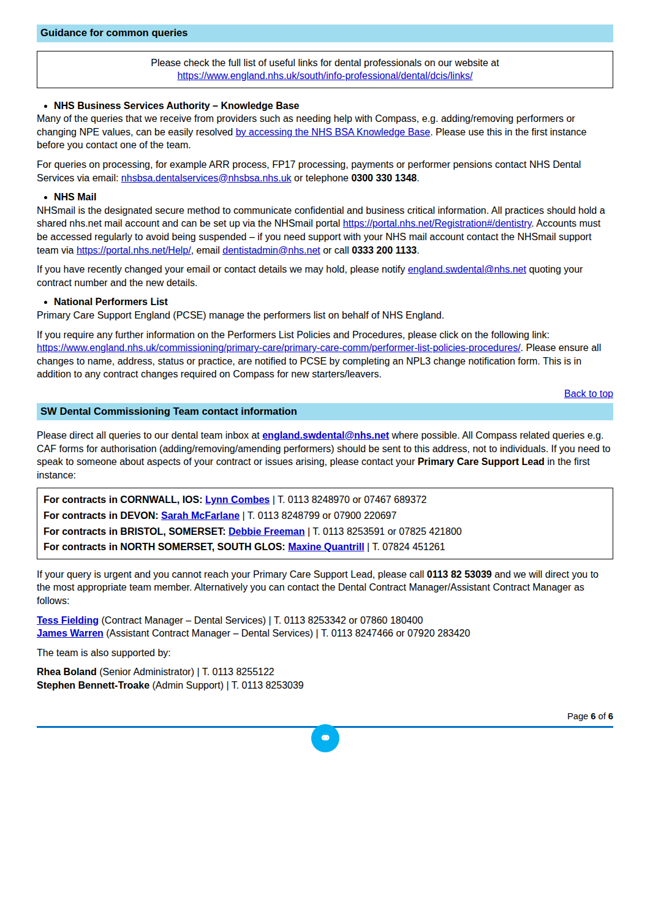Guidance for common queries
Please check the full list of useful links for dental professionals on our website at
https://www.england.nhs.uk/south/info-professional/dental/dcis/links/
NHS Business Services Authority – Knowledge Base
Many of the queries that we receive from providers such as needing help with Compass, e.g. adding/removing performers or changing NPE values, can be easily resolved by accessing the NHS BSA Knowledge Base. Please use this in the first instance before you contact one of the team.
For queries on processing, for example ARR process, FP17 processing, payments or performer pensions contact NHS Dental Services via email: nhsbsa.dentalservices@nhsbsa.nhs.uk or telephone 0300 330 1348.
NHS Mail
NHSmail is the designated secure method to communicate confidential and business critical information. All practices should hold a shared nhs.net mail account and can be set up via the NHSmail portal https://portal.nhs.net/Registration#/dentistry. Accounts must be accessed regularly to avoid being suspended – if you need support with your NHS mail account contact the NHSmail support team via https://portal.nhs.net/Help/, email dentistadmin@nhs.net or call 0333 200 1133.
If you have recently changed your email or contact details we may hold, please notify england.swdental@nhs.net quoting your contract number and the new details.
National Performers List
Primary Care Support England (PCSE) manage the performers list on behalf of NHS England.
If you require any further information on the Performers List Policies and Procedures, please click on the following link: https://www.england.nhs.uk/commissioning/primary-care/primary-care-comm/performer-list-policies-procedures/. Please ensure all changes to name, address, status or practice, are notified to PCSE by completing an NPL3 change notification form. This is in addition to any contract changes required on Compass for new starters/leavers.
Back to top
SW Dental Commissioning Team contact information
Please direct all queries to our dental team inbox at england.swdental@nhs.net where possible. All Compass related queries e.g. CAF forms for authorisation (adding/removing/amending performers) should be sent to this address, not to individuals. If you need to speak to someone about aspects of your contract or issues arising, please contact your Primary Care Support Lead in the first instance:
For contracts in CORNWALL, IOS: Lynn Combes | T. 0113 8248970 or 07467 689372
For contracts in DEVON: Sarah McFarlane | T. 0113 8248799 or 07900 220697
For contracts in BRISTOL, SOMERSET: Debbie Freeman | T. 0113 8253591 or 07825 421800
For contracts in NORTH SOMERSET, SOUTH GLOS: Maxine Quantrill | T. 07824 451261
If your query is urgent and you cannot reach your Primary Care Support Lead, please call 0113 82 53039 and we will direct you to the most appropriate team member. Alternatively you can contact the Dental Contract Manager/Assistant Contract Manager as follows:
Tess Fielding (Contract Manager – Dental Services) | T. 0113 8253342 or 07860 180400
James Warren (Assistant Contract Manager – Dental Services) | T. 0113 8247466 or 07920 283420
The team is also supported by:
Rhea Boland (Senior Administrator) | T. 0113 8255122
Stephen Bennett-Troake (Admin Support) | T. 0113 8253039
Page 6 of 6
⚭